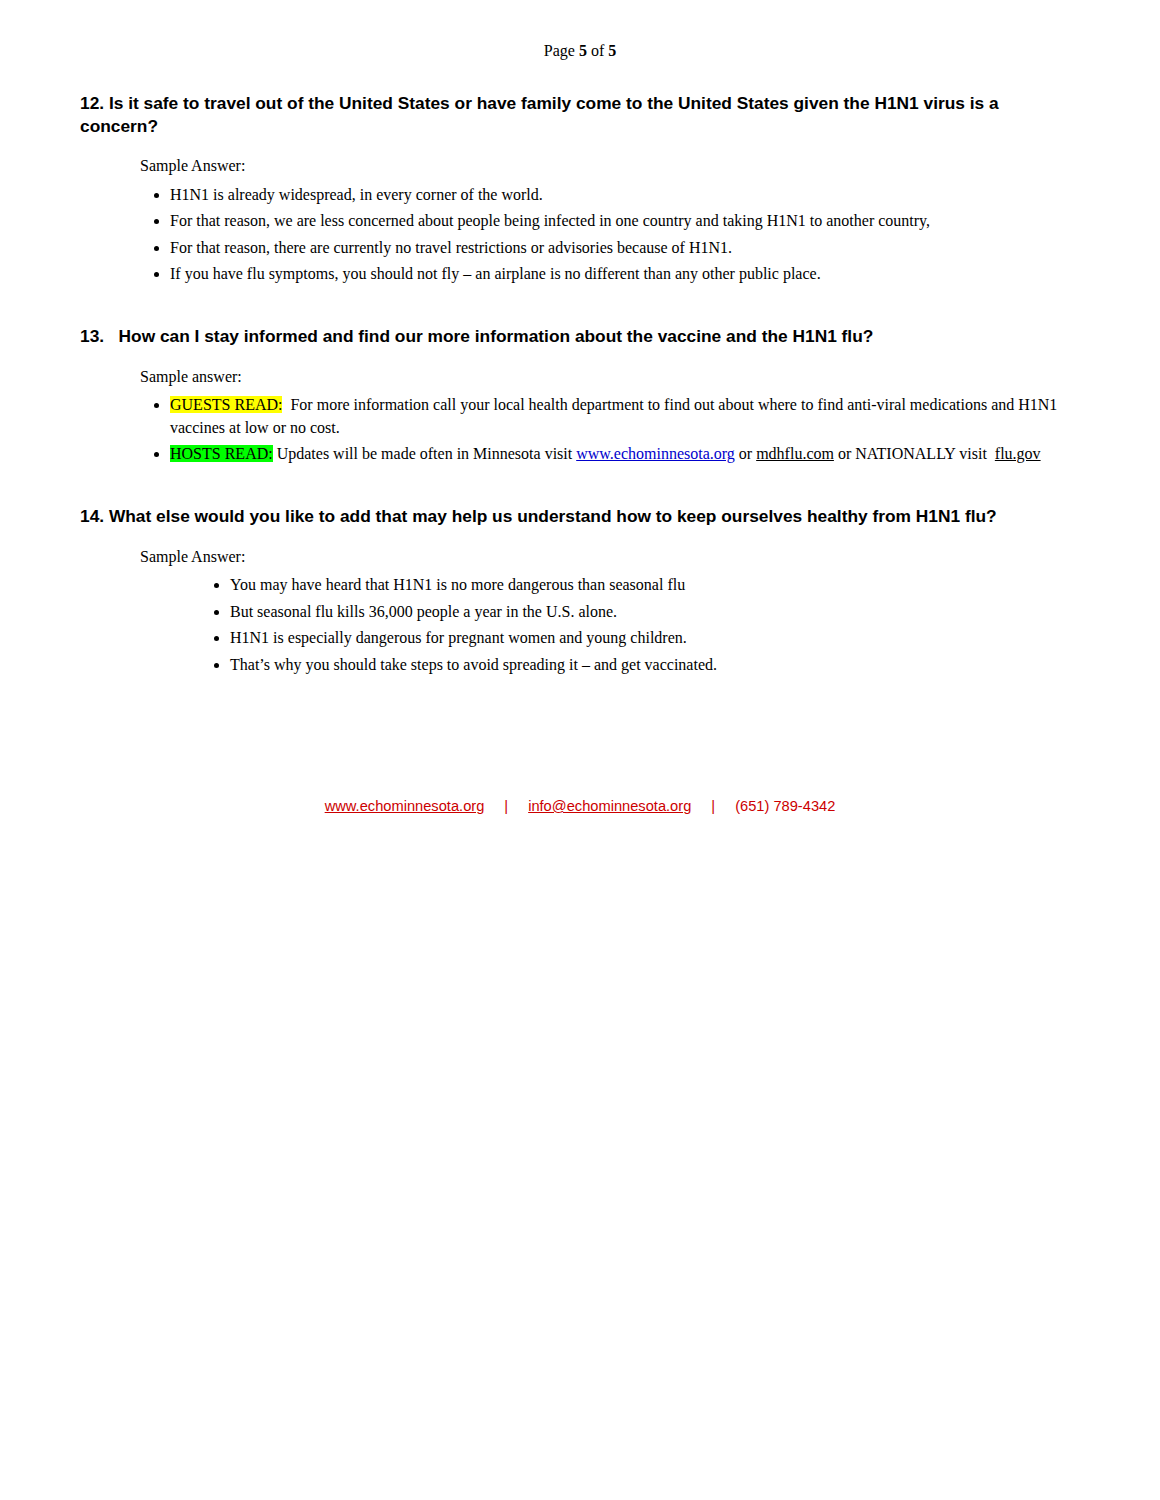Page 5 of 5
12. Is it safe to travel out of the United States or have family come to the United States given the H1N1 virus is a concern?
Sample Answer:
H1N1 is already widespread, in every corner of the world.
For that reason, we are less concerned about people being infected in one country and taking H1N1 to another country,
For that reason, there are currently no travel restrictions or advisories because of H1N1.
If you have flu symptoms, you should not fly – an airplane is no different than any other public place.
13. How can I stay informed and find our more information about the vaccine and the H1N1 flu?
Sample answer:
GUESTS READ: For more information call your local health department to find out about where to find anti-viral medications and H1N1 vaccines at low or no cost.
HOSTS READ: Updates will be made often in Minnesota visit www.echominnesota.org or mdhflu.com or NATIONALLY visit flu.gov
14. What else would you like to add that may help us understand how to keep ourselves healthy from H1N1 flu?
Sample Answer:
You may have heard that H1N1 is no more dangerous than seasonal flu
But seasonal flu kills 36,000 people a year in the U.S. alone.
H1N1 is especially dangerous for pregnant women and young children.
That’s why you should take steps to avoid spreading it – and get vaccinated.
www.echominnesota.org|info@echominnesota.org|(651) 789-4342